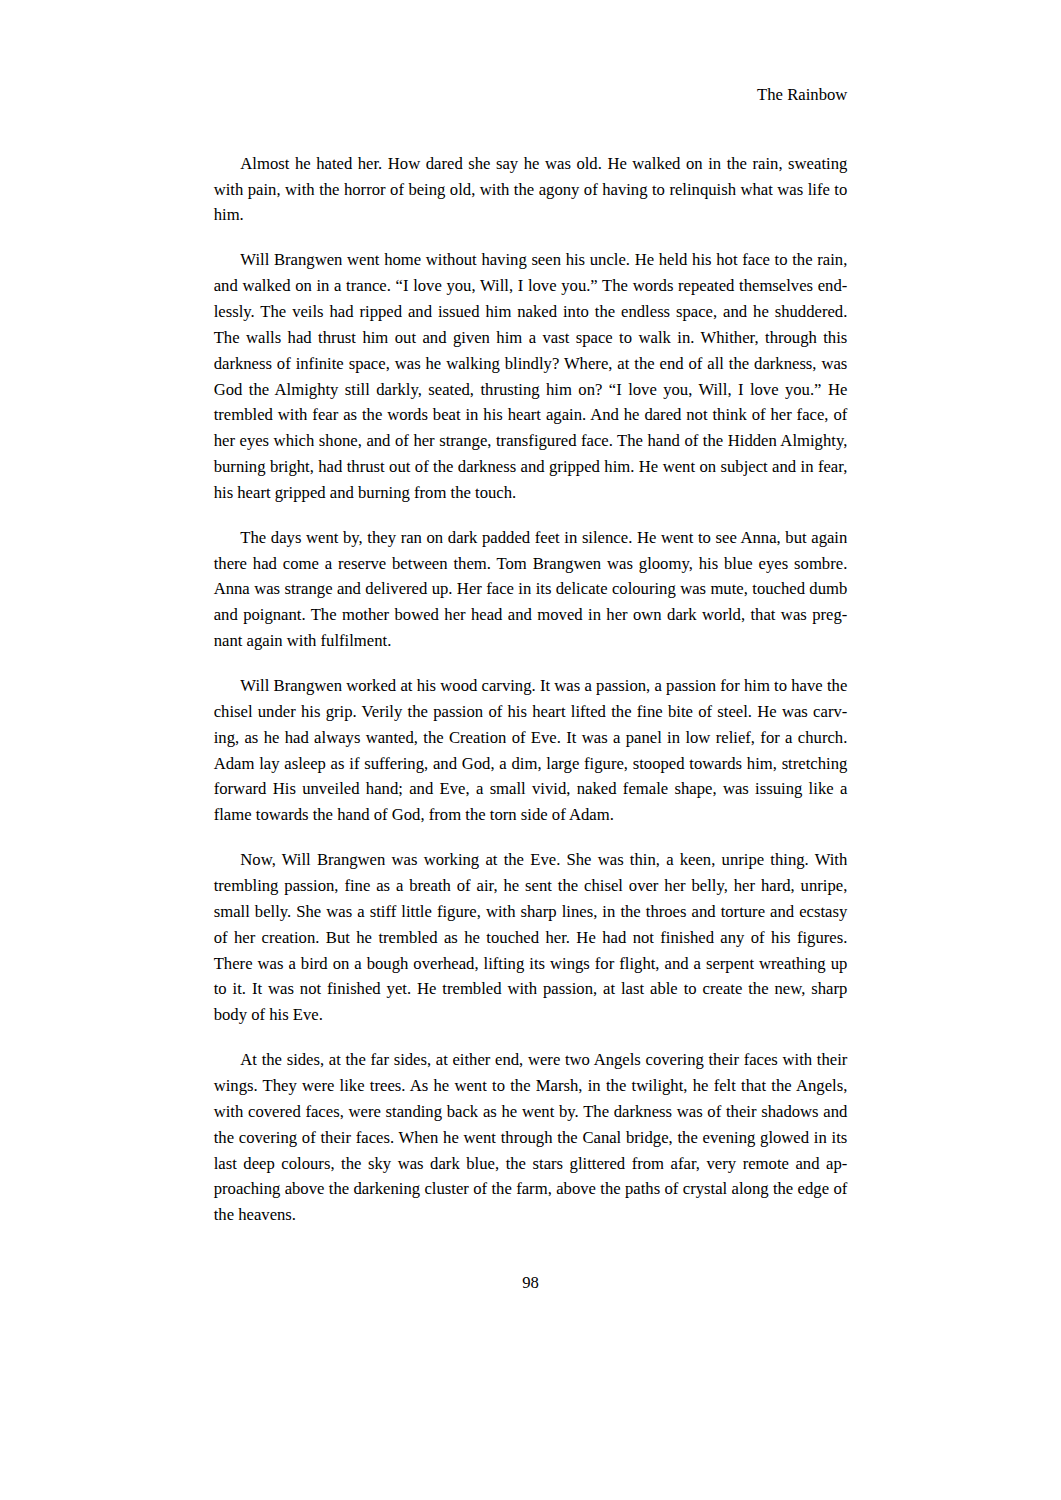The Rainbow
Almost he hated her. How dared she say he was old. He walked on in the rain, sweating with pain, with the horror of being old, with the agony of having to relinquish what was life to him.
Will Brangwen went home without having seen his uncle. He held his hot face to the rain, and walked on in a trance. “I love you, Will, I love you.” The words repeated themselves endlessly. The veils had ripped and issued him naked into the endless space, and he shuddered. The walls had thrust him out and given him a vast space to walk in. Whither, through this darkness of infinite space, was he walking blindly? Where, at the end of all the darkness, was God the Almighty still darkly, seated, thrusting him on? “I love you, Will, I love you.” He trembled with fear as the words beat in his heart again. And he dared not think of her face, of her eyes which shone, and of her strange, transfigured face. The hand of the Hidden Almighty, burning bright, had thrust out of the darkness and gripped him. He went on subject and in fear, his heart gripped and burning from the touch.
The days went by, they ran on dark padded feet in silence. He went to see Anna, but again there had come a reserve between them. Tom Brangwen was gloomy, his blue eyes sombre. Anna was strange and delivered up. Her face in its delicate colouring was mute, touched dumb and poignant. The mother bowed her head and moved in her own dark world, that was pregnant again with fulfilment.
Will Brangwen worked at his wood carving. It was a passion, a passion for him to have the chisel under his grip. Verily the passion of his heart lifted the fine bite of steel. He was carving, as he had always wanted, the Creation of Eve. It was a panel in low relief, for a church. Adam lay asleep as if suffering, and God, a dim, large figure, stooped towards him, stretching forward His unveiled hand; and Eve, a small vivid, naked female shape, was issuing like a flame towards the hand of God, from the torn side of Adam.
Now, Will Brangwen was working at the Eve. She was thin, a keen, unripe thing. With trembling passion, fine as a breath of air, he sent the chisel over her belly, her hard, unripe, small belly. She was a stiff little figure, with sharp lines, in the throes and torture and ecstasy of her creation. But he trembled as he touched her. He had not finished any of his figures. There was a bird on a bough overhead, lifting its wings for flight, and a serpent wreathing up to it. It was not finished yet. He trembled with passion, at last able to create the new, sharp body of his Eve.
At the sides, at the far sides, at either end, were two Angels covering their faces with their wings. They were like trees. As he went to the Marsh, in the twilight, he felt that the Angels, with covered faces, were standing back as he went by. The darkness was of their shadows and the covering of their faces. When he went through the Canal bridge, the evening glowed in its last deep colours, the sky was dark blue, the stars glittered from afar, very remote and approaching above the darkening cluster of the farm, above the paths of crystal along the edge of the heavens.
98